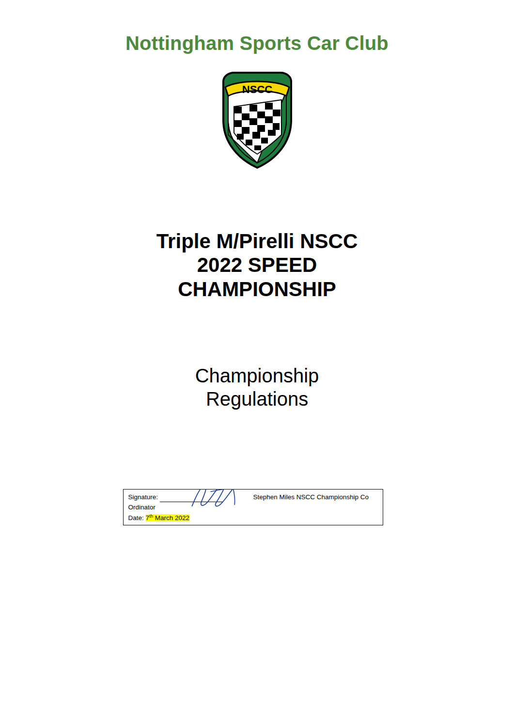Nottingham Sports Car Club
NSCC
Triple M/Pirelli NSCC
2022 SPEED
CHAMPIONSHIP
Championship
Regulations
Signature: Stephen Miles NSCC Championship Co
Ordinator
Date: 7th March 2022